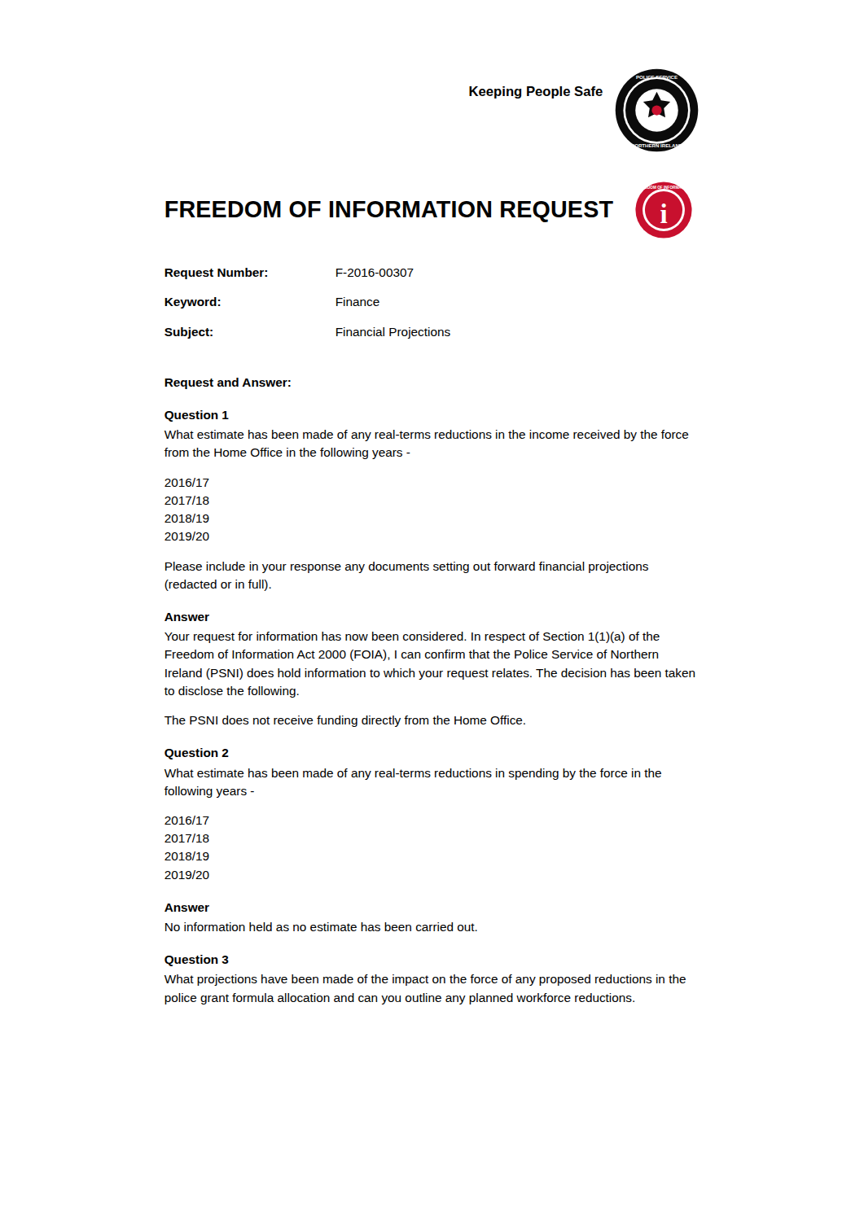Keeping People Safe
POLICE SERVICE NORTHERN IRELAND
FREEDOM OF INFORMATION REQUEST
i FREEDOM OF INFORMATION
| Request Number: | F-2016-00307 |
| Keyword: | Finance |
| Subject: | Financial Projections |
Request and Answer:
Question 1
What estimate has been made of any real-terms reductions in the income received by the force from the Home Office in the following years -
2016/17
2017/18
2018/19
2019/20
Please include in your response any documents setting out forward financial projections (redacted or in full).
Answer
Your request for information has now been considered. In respect of Section 1(1)(a) of the Freedom of Information Act 2000 (FOIA), I can confirm that the Police Service of Northern Ireland (PSNI) does hold information to which your request relates. The decision has been taken to disclose the following.
The PSNI does not receive funding directly from the Home Office.
Question 2
What estimate has been made of any real-terms reductions in spending by the force in the following years -
2016/17
2017/18
2018/19
2019/20
Answer
No information held as no estimate has been carried out.
Question 3
What projections have been made of the impact on the force of any proposed reductions in the police grant formula allocation and can you outline any planned workforce reductions.